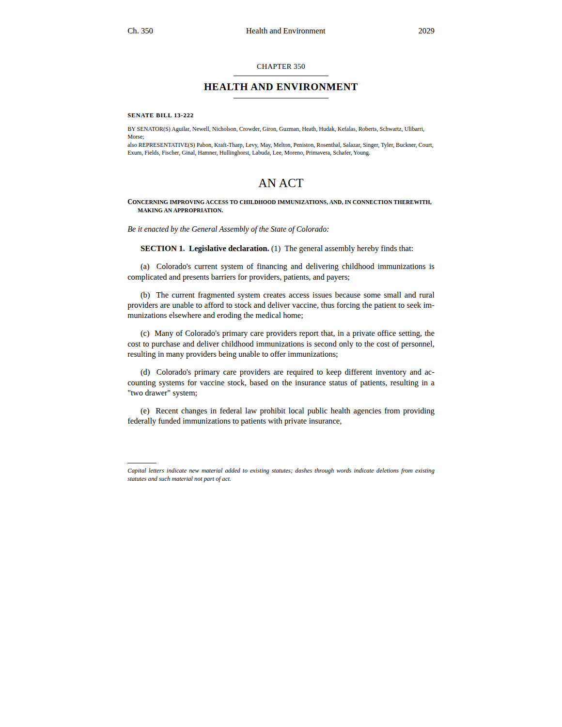Ch. 350 Health and Environment 2029
CHAPTER 350
HEALTH AND ENVIRONMENT
SENATE BILL 13-222
BY SENATOR(S) Aguilar, Newell, Nicholson, Crowder, Giron, Guzman, Heath, Hudak, Kefalas, Roberts, Schwartz, Ulibarri, Morse;
also REPRESENTATIVE(S) Pabon, Kraft-Tharp, Levy, May, Melton, Peniston, Rosenthal, Salazar, Singer, Tyler, Buckner, Court, Exum, Fields, Fischer, Ginal, Hamner, Hullinghorst, Labuda, Lee, Moreno, Primavera, Schafer, Young.
AN ACT
CONCERNING IMPROVING ACCESS TO CHILDHOOD IMMUNIZATIONS, AND, IN CONNECTION THEREWITH, MAKING AN APPROPRIATION.
Be it enacted by the General Assembly of the State of Colorado:
SECTION 1. Legislative declaration. (1) The general assembly hereby finds that:
(a) Colorado's current system of financing and delivering childhood immunizations is complicated and presents barriers for providers, patients, and payers;
(b) The current fragmented system creates access issues because some small and rural providers are unable to afford to stock and deliver vaccine, thus forcing the patient to seek immunizations elsewhere and eroding the medical home;
(c) Many of Colorado's primary care providers report that, in a private office setting, the cost to purchase and deliver childhood immunizations is second only to the cost of personnel, resulting in many providers being unable to offer immunizations;
(d) Colorado's primary care providers are required to keep different inventory and accounting systems for vaccine stock, based on the insurance status of patients, resulting in a "two drawer" system;
(e) Recent changes in federal law prohibit local public health agencies from providing federally funded immunizations to patients with private insurance,
Capital letters indicate new material added to existing statutes; dashes through words indicate deletions from existing statutes and such material not part of act.